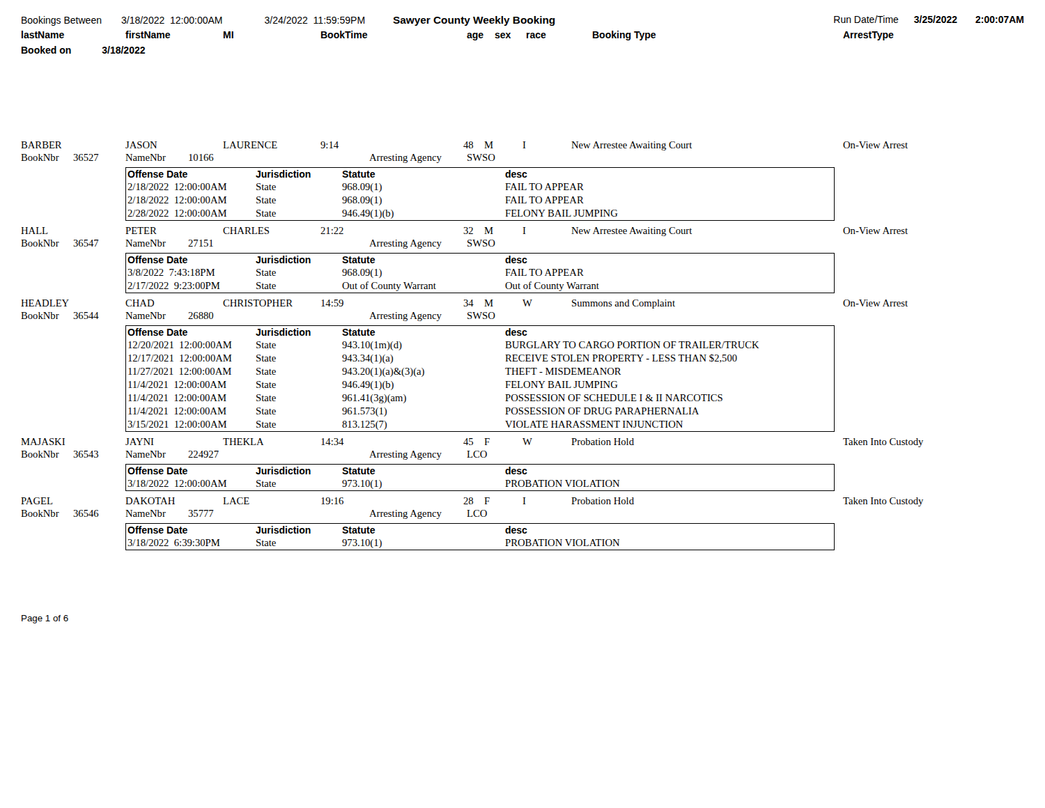Bookings Between 3/18/2022 12:00:00AM 3/24/2022 11:59:59PM Sawyer County Weekly Booking
Run Date/Time 3/25/2022 2:00:07AM
lastName firstName MI BookTime age sex race Booking Type ArrestType
Booked on 3/18/2022
BARBER JASON LAURENCE 9:14 48 M I New Arrestee Awaiting Court On-View Arrest
BookNbr 36527 NameNbr 10166 Arresting Agency SWSO
| Offense Date | Jurisdiction | Statute | desc |
| --- | --- | --- | --- |
| 2/18/2022 12:00:00AM | State | 968.09(1) | FAIL TO APPEAR |
| 2/18/2022 12:00:00AM | State | 968.09(1) | FAIL TO APPEAR |
| 2/28/2022 12:00:00AM | State | 946.49(1)(b) | FELONY BAIL JUMPING |
HALL PETER CHARLES 21:22 32 M I New Arrestee Awaiting Court On-View Arrest
BookNbr 36547 NameNbr 27151 Arresting Agency SWSO
| Offense Date | Jurisdiction | Statute | desc |
| --- | --- | --- | --- |
| 3/8/2022 7:43:18PM | State | 968.09(1) | FAIL TO APPEAR |
| 2/17/2022 9:23:00PM | State | Out of County Warrant | Out of County Warrant |
HEADLEY CHAD CHRISTOPHER 14:59 34 M W Summons and Complaint On-View Arrest
BookNbr 36544 NameNbr 26880 Arresting Agency SWSO
| Offense Date | Jurisdiction | Statute | desc |
| --- | --- | --- | --- |
| 12/20/2021 12:00:00AM | State | 943.10(1m)(d) | BURGLARY TO CARGO PORTION OF TRAILER/TRUCK |
| 12/17/2021 12:00:00AM | State | 943.34(1)(a) | RECEIVE STOLEN PROPERTY - LESS THAN $2,500 |
| 11/27/2021 12:00:00AM | State | 943.20(1)(a)&(3)(a) | THEFT - MISDEMEANOR |
| 11/4/2021 12:00:00AM | State | 946.49(1)(b) | FELONY BAIL JUMPING |
| 11/4/2021 12:00:00AM | State | 961.41(3g)(am) | POSSESSION OF SCHEDULE I & II NARCOTICS |
| 11/4/2021 12:00:00AM | State | 961.573(1) | POSSESSION OF DRUG PARAPHERNALIA |
| 3/15/2021 12:00:00AM | State | 813.125(7) | VIOLATE HARASSMENT INJUNCTION |
MAJASKI JAYNI THEKLA 14:34 45 F W Probation Hold Taken Into Custody
BookNbr 36543 NameNbr 224927 Arresting Agency LCO
| Offense Date | Jurisdiction | Statute | desc |
| --- | --- | --- | --- |
| 3/18/2022 12:00:00AM | State | 973.10(1) | PROBATION VIOLATION |
PAGEL DAKOTAH LACE 19:16 28 F I Probation Hold Taken Into Custody
BookNbr 36546 NameNbr 35777 Arresting Agency LCO
| Offense Date | Jurisdiction | Statute | desc |
| --- | --- | --- | --- |
| 3/18/2022 6:39:30PM | State | 973.10(1) | PROBATION VIOLATION |
Page 1 of 6